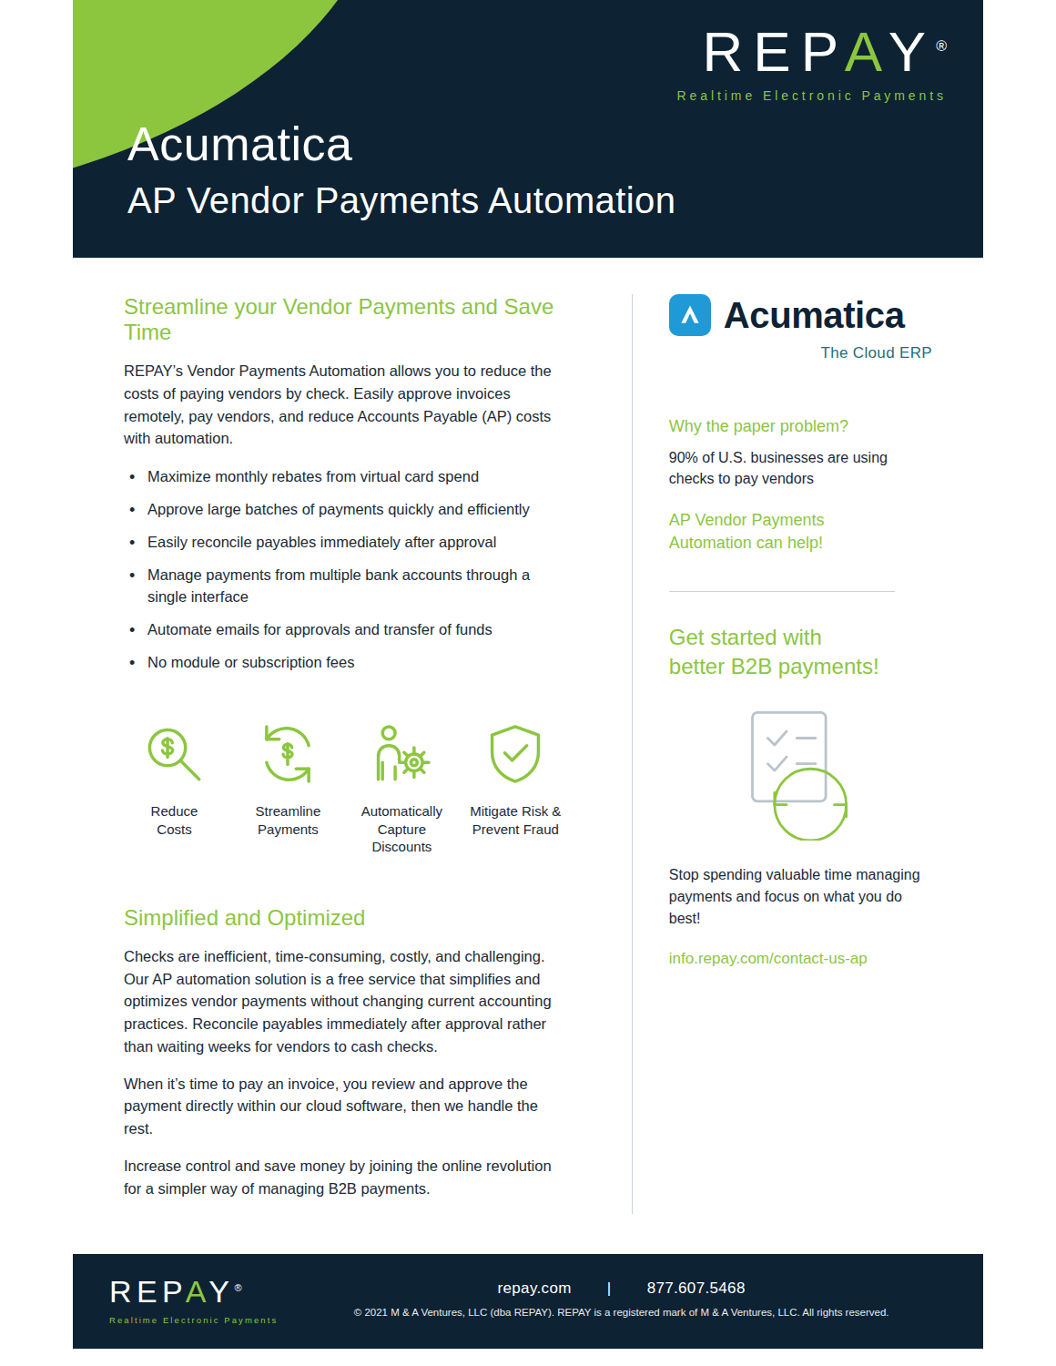REPAY®
Realtime Electronic Payments
Acumatica
AP Vendor Payments Automation
Streamline your Vendor Payments and Save Time
REPAY’s Vendor Payments Automation allows you to reduce the costs of paying vendors by check. Easily approve invoices remotely, pay vendors, and reduce Accounts Payable (AP) costs with automation.
Maximize monthly rebates from virtual card spend
Approve large batches of payments quickly and efficiently
Easily reconcile payables immediately after approval
Manage payments from multiple bank accounts through a single interface
Automate emails for approvals and transfer of funds
No module or subscription fees
Reduce
Costs
Streamline
Payments
Automatically
Capture Discounts
Mitigate Risk &
Prevent Fraud
Simplified and Optimized
Checks are inefficient, time-consuming, costly, and challenging. Our AP automation solution is a free service that simplifies and optimizes vendor payments without changing current accounting practices. Reconcile payables immediately after approval rather than waiting weeks for vendors to cash checks.
When it’s time to pay an invoice, you review and approve the payment directly within our cloud software, then we handle the rest.
Increase control and save money by joining the online revolution for a simpler way of managing B2B payments.
Acumatica
The Cloud ERP
Why the paper problem?
90% of U.S. businesses are using checks to pay vendors
AP Vendor Payments
Automation can help!
Get started with
better B2B payments!
Stop spending valuable time managing payments and focus on what you do best!
info.repay.com/contact-us-ap
REPAY®
Realtime Electronic Payments
repay.com | 877.607.5468
© 2021 M & A Ventures, LLC (dba REPAY). REPAY is a registered mark of M & A Ventures, LLC. All rights reserved.